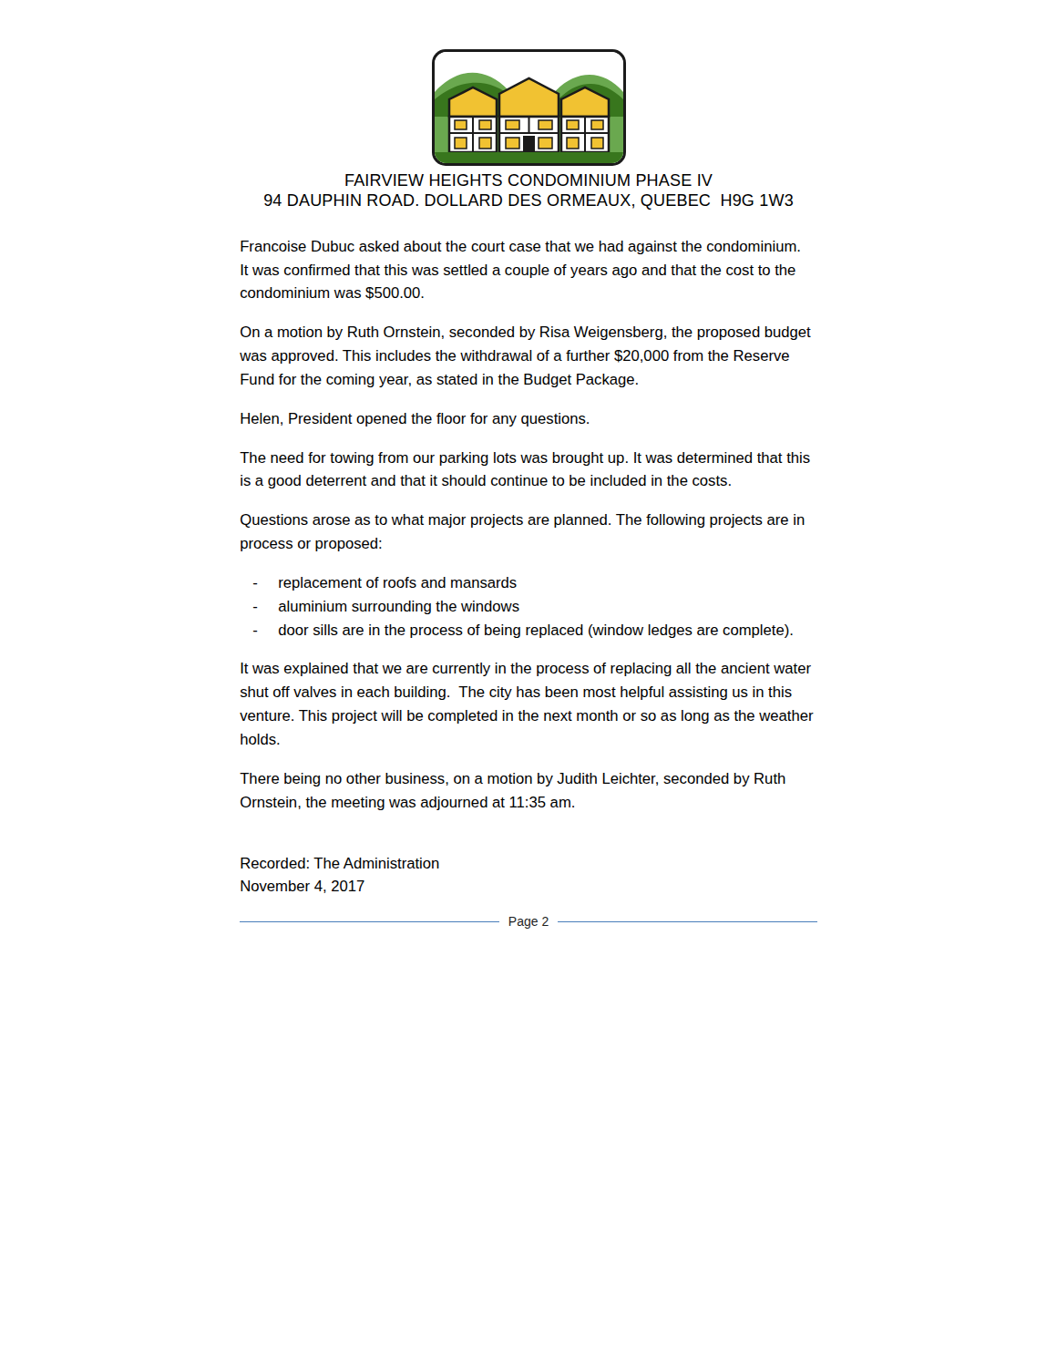FAIRVIEW HEIGHTS CONDOMINIUM PHASE IV
94 DAUPHIN ROAD. DOLLARD DES ORMEAUX, QUEBEC H9G 1W3
Francoise Dubuc asked about the court case that we had against the condominium. It was confirmed that this was settled a couple of years ago and that the cost to the condominium was $500.00.
On a motion by Ruth Ornstein, seconded by Risa Weigensberg, the proposed budget was approved. This includes the withdrawal of a further $20,000 from the Reserve Fund for the coming year, as stated in the Budget Package.
Helen, President opened the floor for any questions.
The need for towing from our parking lots was brought up. It was determined that this is a good deterrent and that it should continue to be included in the costs.
Questions arose as to what major projects are planned. The following projects are in process or proposed:
replacement of roofs and mansards
aluminium surrounding the windows
door sills are in the process of being replaced (window ledges are complete).
It was explained that we are currently in the process of replacing all the ancient water shut off valves in each building. The city has been most helpful assisting us in this venture. This project will be completed in the next month or so as long as the weather holds.
There being no other business, on a motion by Judith Leichter, seconded by Ruth Ornstein, the meeting was adjourned at 11:35 am.
Recorded: The Administration
November 4, 2017
Page 2